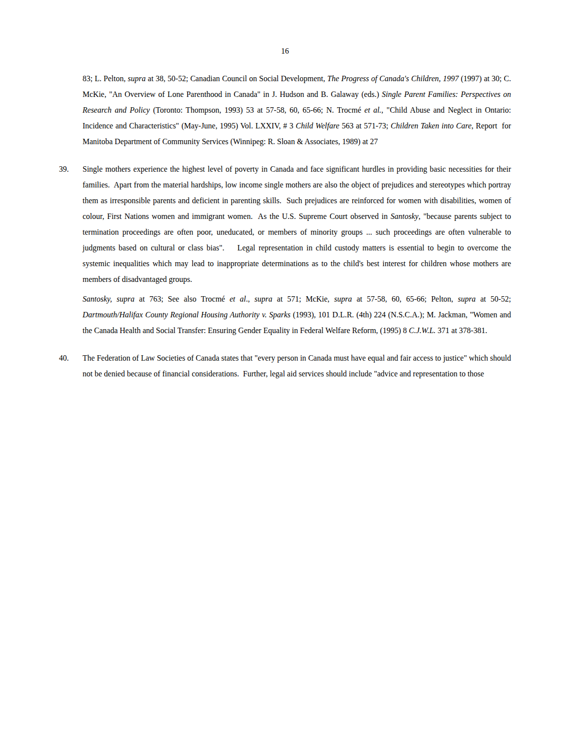16
83; L. Pelton, supra at 38, 50-52; Canadian Council on Social Development, The Progress of Canada's Children, 1997 (1997) at 30; C. McKie, "An Overview of Lone Parenthood in Canada" in J. Hudson and B. Galaway (eds.) Single Parent Families: Perspectives on Research and Policy (Toronto: Thompson, 1993) 53 at 57-58, 60, 65-66; N. Trocmé et al., "Child Abuse and Neglect in Ontario: Incidence and Characteristics" (May-June, 1995) Vol. LXXIV, # 3 Child Welfare 563 at 571-73; Children Taken into Care, Report for Manitoba Department of Community Services (Winnipeg: R. Sloan & Associates, 1989) at 27
39. Single mothers experience the highest level of poverty in Canada and face significant hurdles in providing basic necessities for their families. Apart from the material hardships, low income single mothers are also the object of prejudices and stereotypes which portray them as irresponsible parents and deficient in parenting skills. Such prejudices are reinforced for women with disabilities, women of colour, First Nations women and immigrant women. As the U.S. Supreme Court observed in Santosky, "because parents subject to termination proceedings are often poor, uneducated, or members of minority groups ... such proceedings are often vulnerable to judgments based on cultural or class bias". Legal representation in child custody matters is essential to begin to overcome the systemic inequalities which may lead to inappropriate determinations as to the child's best interest for children whose mothers are members of disadvantaged groups.
Santosky, supra at 763; See also Trocmé et al., supra at 571; McKie, supra at 57-58, 60, 65-66; Pelton, supra at 50-52; Dartmouth/Halifax County Regional Housing Authority v. Sparks (1993), 101 D.L.R. (4th) 224 (N.S.C.A.); M. Jackman, "Women and the Canada Health and Social Transfer: Ensuring Gender Equality in Federal Welfare Reform, (1995) 8 C.J.W.L. 371 at 378-381.
40. The Federation of Law Societies of Canada states that "every person in Canada must have equal and fair access to justice" which should not be denied because of financial considerations. Further, legal aid services should include "advice and representation to those